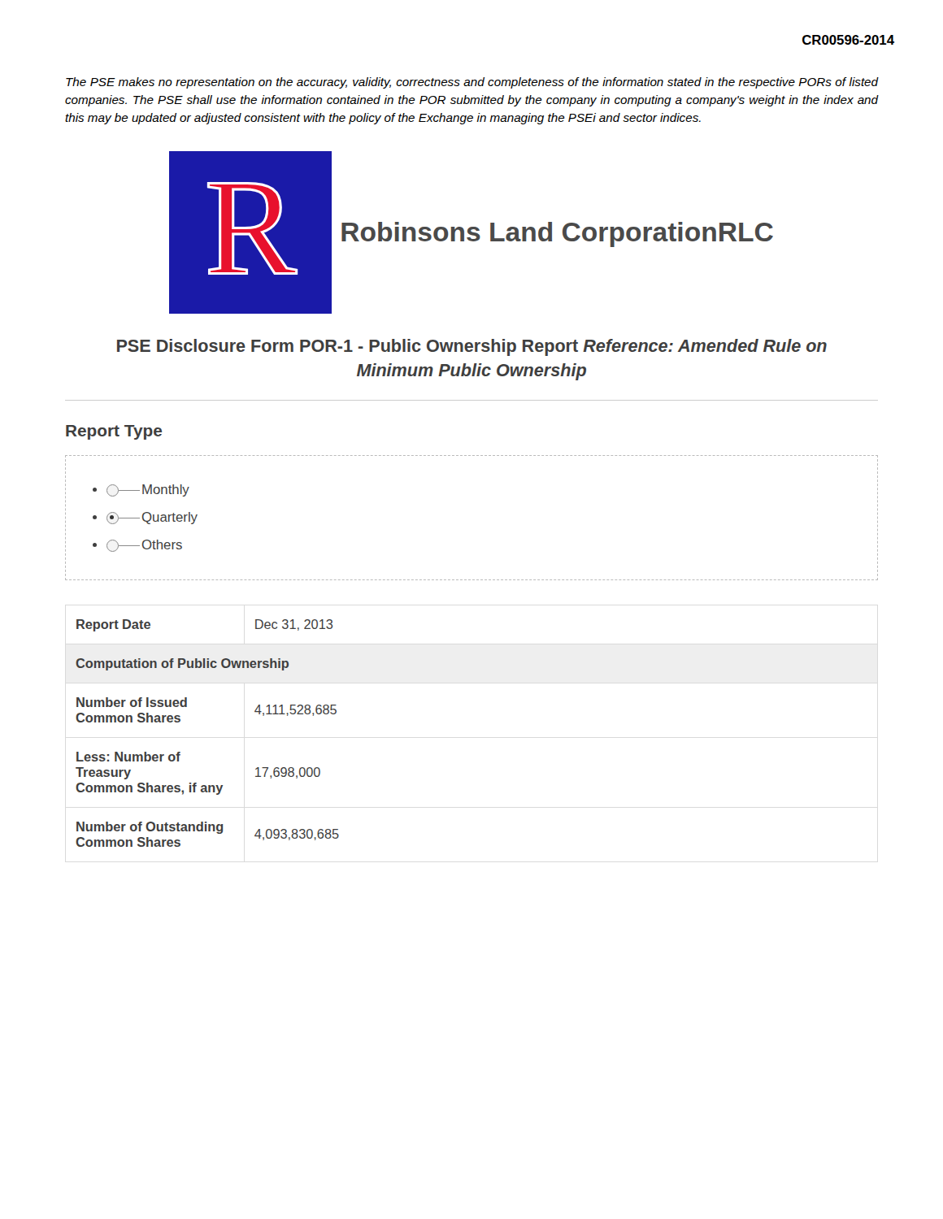CR00596-2014
The PSE makes no representation on the accuracy, validity, correctness and completeness of the information stated in the respective PORs of listed companies. The PSE shall use the information contained in the POR submitted by the company in computing a company's weight in the index and this may be updated or adjusted consistent with the policy of the Exchange in managing the PSEi and sector indices.
R
Robinsons Land CorporationRLC
PSE Disclosure Form POR-1 - Public Ownership Report Reference: Amended Rule on Minimum Public Ownership
Report Type
Monthly
Quarterly
Others
| Report Date | Dec 31, 2013 |
| Computation of Public Ownership |
| Number of Issued Common Shares | 4,111,528,685 |
| Less: Number of Treasury Common Shares, if any | 17,698,000 |
| Number of Outstanding Common Shares | 4,093,830,685 |